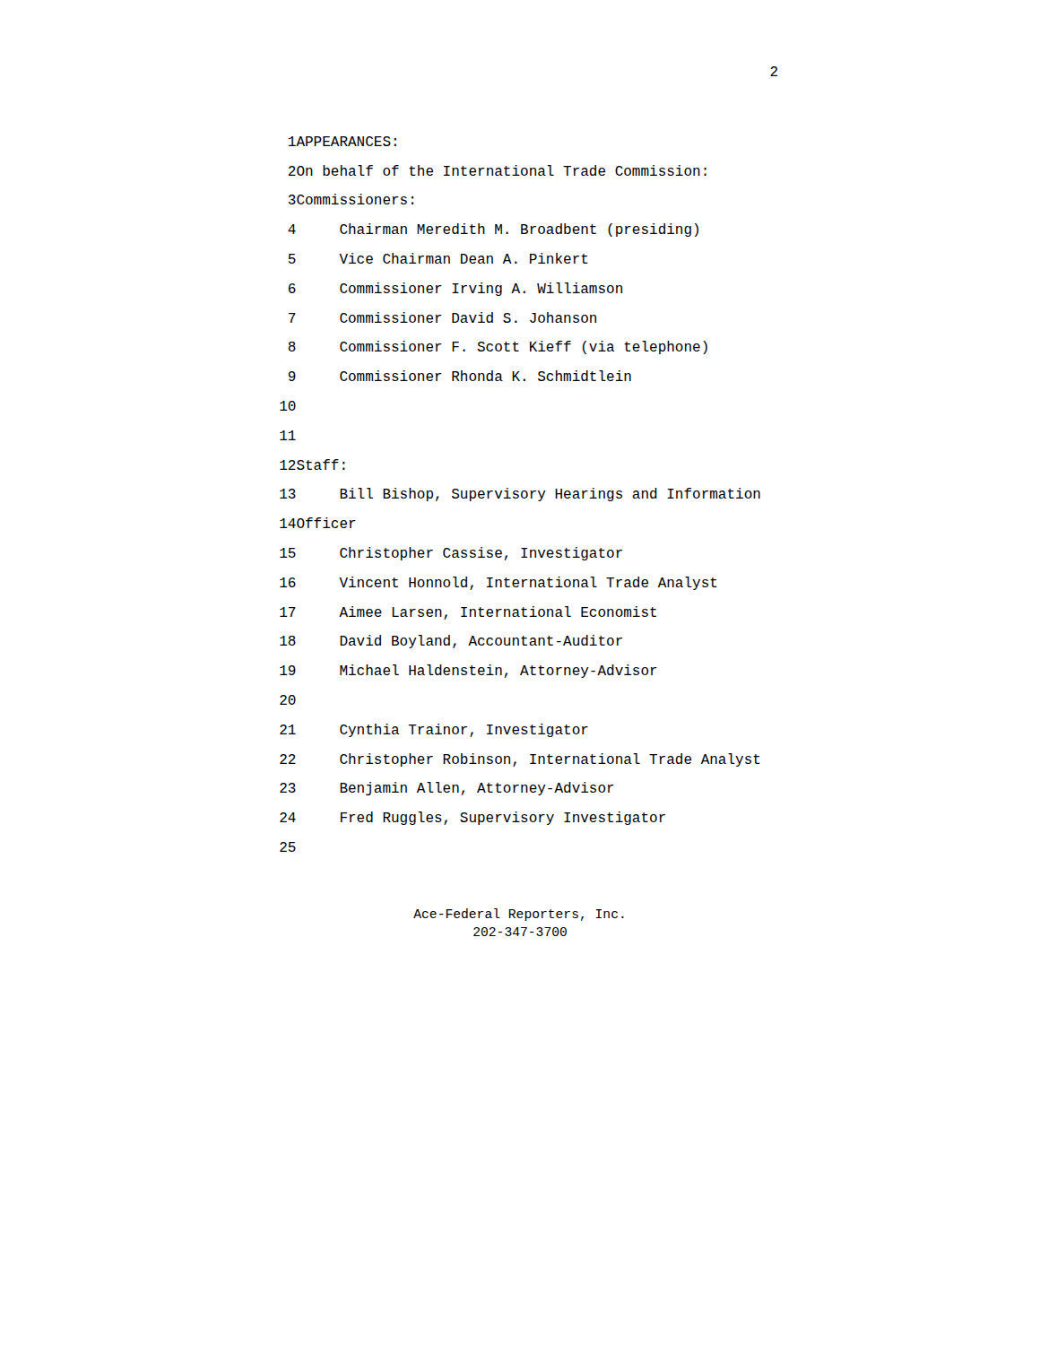2
| 1 | APPEARANCES: |
| 2 | On behalf of the International Trade Commission: |
| 3 | Commissioners: |
| 4 | Chairman Meredith M. Broadbent (presiding) |
| 5 | Vice Chairman Dean A. Pinkert |
| 6 | Commissioner Irving A. Williamson |
| 7 | Commissioner David S. Johanson |
| 8 | Commissioner F. Scott Kieff (via telephone) |
| 9 | Commissioner Rhonda K. Schmidtlein |
| 10 | |
| 11 | |
| 12 | Staff: |
| 13 | Bill Bishop, Supervisory Hearings and Information |
| 14 | Officer |
| 15 | Christopher Cassise, Investigator |
| 16 | Vincent Honnold, International Trade Analyst |
| 17 | Aimee Larsen, International Economist |
| 18 | David Boyland, Accountant-Auditor |
| 19 | Michael Haldenstein, Attorney-Advisor |
| 20 | |
| 21 | Cynthia Trainor, Investigator |
| 22 | Christopher Robinson, International Trade Analyst |
| 23 | Benjamin Allen, Attorney-Advisor |
| 24 | Fred Ruggles, Supervisory Investigator |
| 25 | |
Ace-Federal Reporters, Inc.
202-347-3700